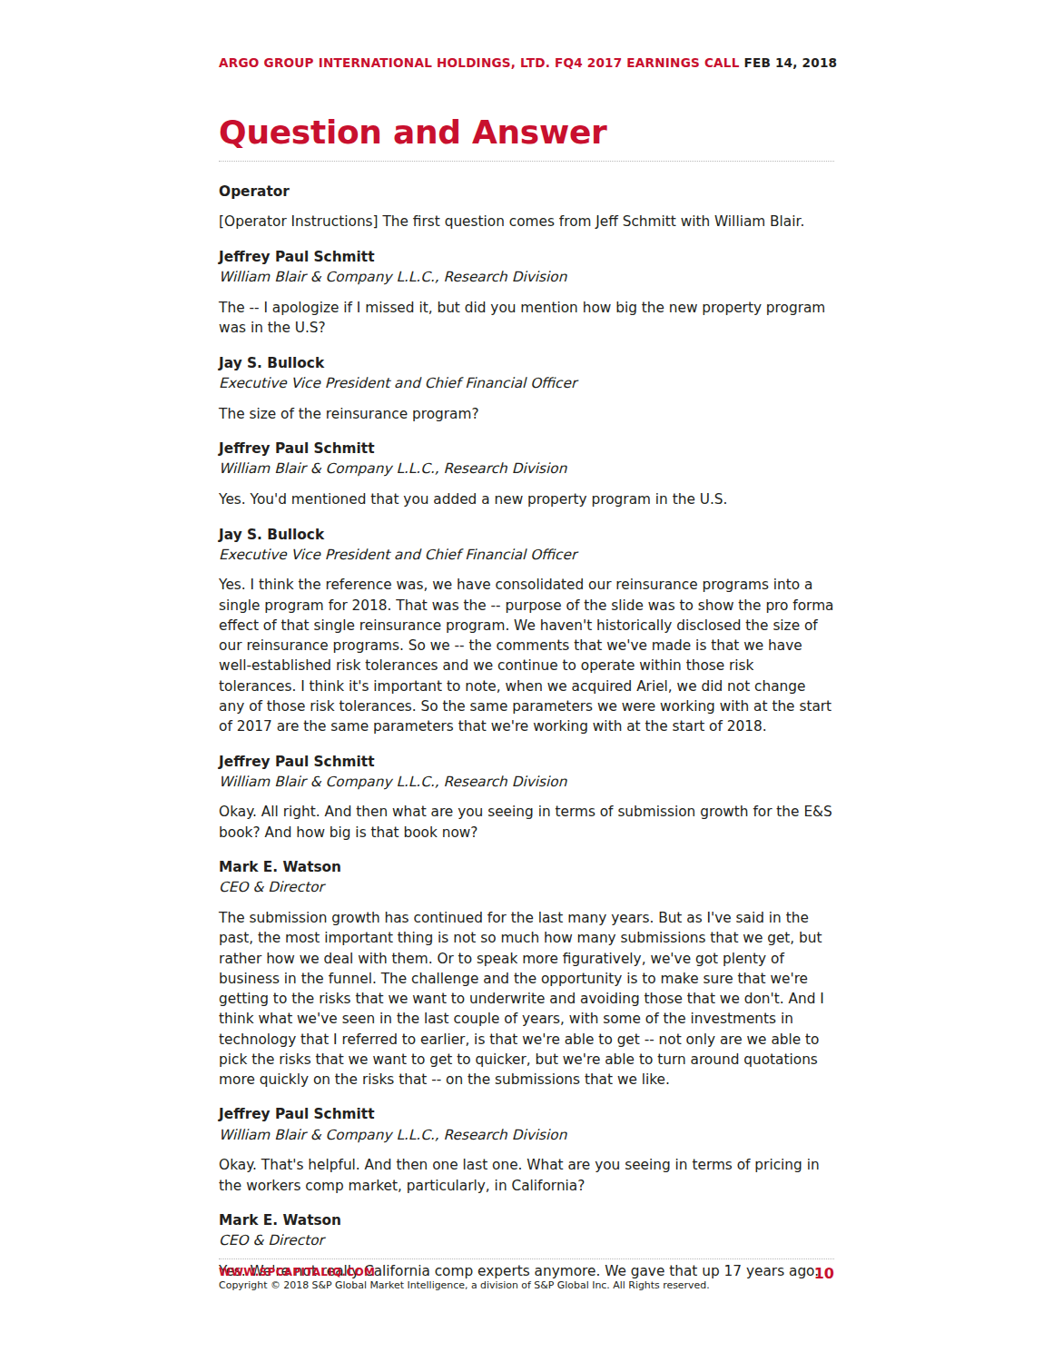ARGO GROUP INTERNATIONAL HOLDINGS, LTD. FQ4 2017 EARNINGS CALL FEB 14, 2018
Question and Answer
Operator
[Operator Instructions] The first question comes from Jeff Schmitt with William Blair.
Jeffrey Paul Schmitt
William Blair & Company L.L.C., Research Division
The -- I apologize if I missed it, but did you mention how big the new property program was in the U.S?
Jay S. Bullock
Executive Vice President and Chief Financial Officer
The size of the reinsurance program?
Jeffrey Paul Schmitt
William Blair & Company L.L.C., Research Division
Yes. You'd mentioned that you added a new property program in the U.S.
Jay S. Bullock
Executive Vice President and Chief Financial Officer
Yes. I think the reference was, we have consolidated our reinsurance programs into a single program for 2018. That was the -- purpose of the slide was to show the pro forma effect of that single reinsurance program. We haven't historically disclosed the size of our reinsurance programs. So we -- the comments that we've made is that we have well-established risk tolerances and we continue to operate within those risk tolerances. I think it's important to note, when we acquired Ariel, we did not change any of those risk tolerances. So the same parameters we were working with at the start of 2017 are the same parameters that we're working with at the start of 2018.
Jeffrey Paul Schmitt
William Blair & Company L.L.C., Research Division
Okay. All right. And then what are you seeing in terms of submission growth for the E&S book? And how big is that book now?
Mark E. Watson
CEO & Director
The submission growth has continued for the last many years. But as I've said in the past, the most important thing is not so much how many submissions that we get, but rather how we deal with them. Or to speak more figuratively, we've got plenty of business in the funnel. The challenge and the opportunity is to make sure that we're getting to the risks that we want to underwrite and avoiding those that we don't. And I think what we've seen in the last couple of years, with some of the investments in technology that I referred to earlier, is that we're able to get -- not only are we able to pick the risks that we want to get to quicker, but we're able to turn around quotations more quickly on the risks that -- on the submissions that we like.
Jeffrey Paul Schmitt
William Blair & Company L.L.C., Research Division
Okay. That's helpful. And then one last one. What are you seeing in terms of pricing in the workers comp market, particularly, in California?
Mark E. Watson
CEO & Director
Yes. We're not really California comp experts anymore. We gave that up 17 years ago.
WWW.SPCAPITALIQ.COM
Copyright © 2018 S&P Global Market Intelligence, a division of S&P Global Inc. All Rights reserved.
10